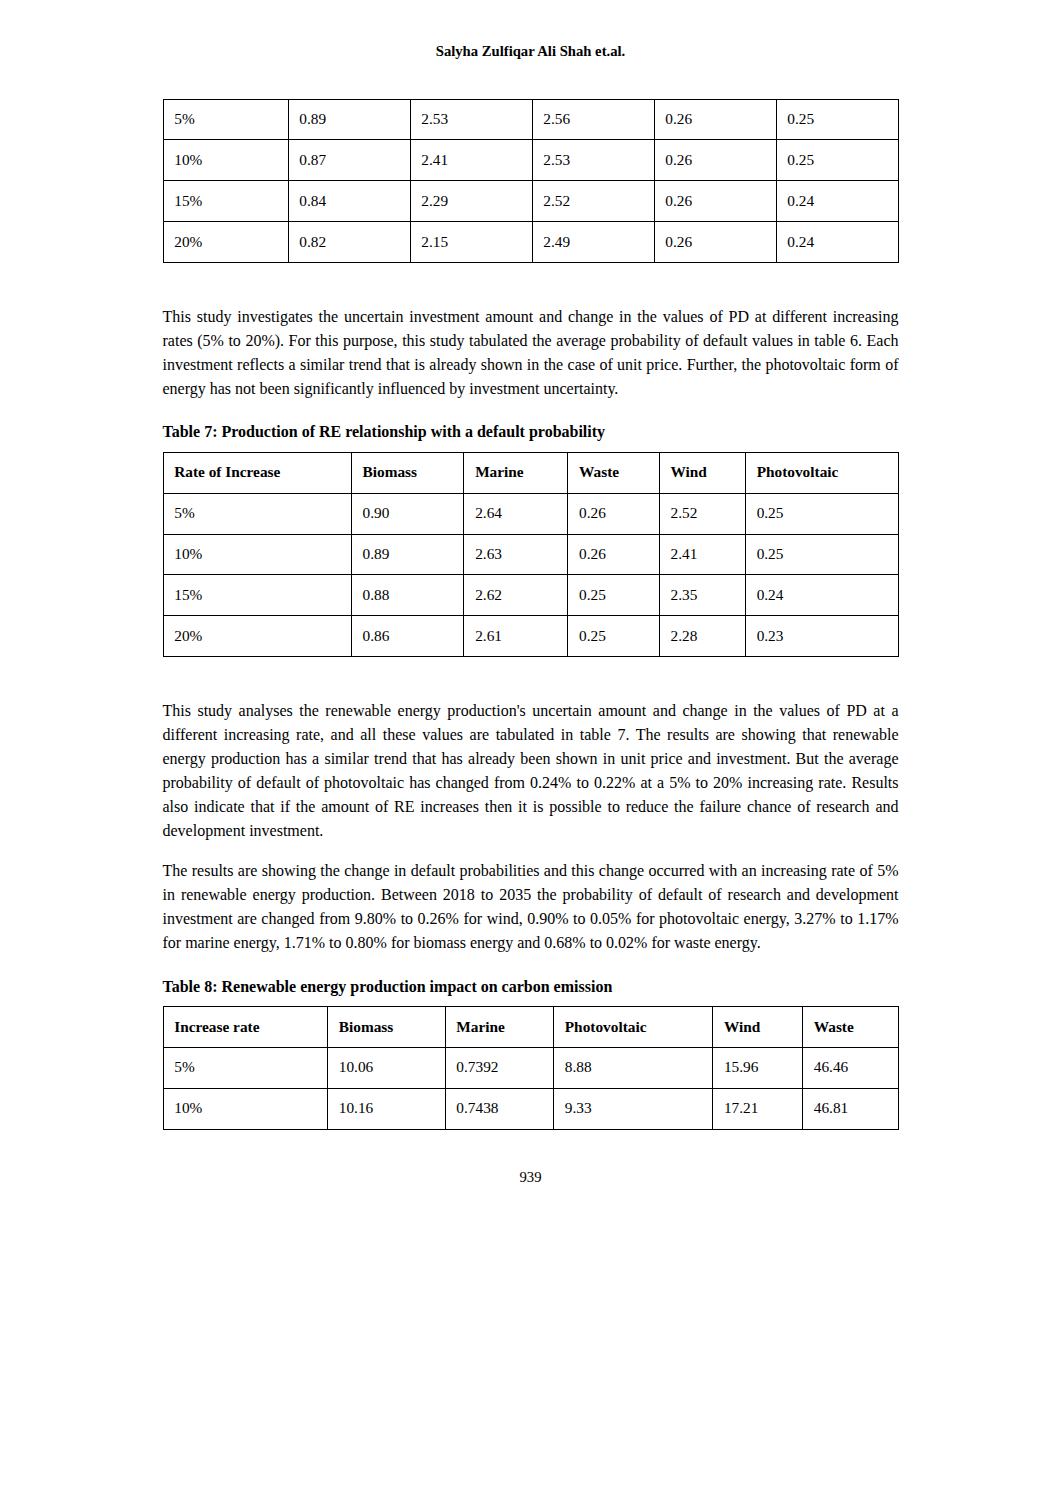Salyha Zulfiqar Ali Shah et.al.
| 5% | 0.89 | 2.53 | 2.56 | 0.26 | 0.25 |
| 10% | 0.87 | 2.41 | 2.53 | 0.26 | 0.25 |
| 15% | 0.84 | 2.29 | 2.52 | 0.26 | 0.24 |
| 20% | 0.82 | 2.15 | 2.49 | 0.26 | 0.24 |
This study investigates the uncertain investment amount and change in the values of PD at different increasing rates (5% to 20%). For this purpose, this study tabulated the average probability of default values in table 6. Each investment reflects a similar trend that is already shown in the case of unit price. Further, the photovoltaic form of energy has not been significantly influenced by investment uncertainty.
Table 7: Production of RE relationship with a default probability
| Rate of Increase | Biomass | Marine | Waste | Wind | Photovoltaic |
| --- | --- | --- | --- | --- | --- |
| 5% | 0.90 | 2.64 | 0.26 | 2.52 | 0.25 |
| 10% | 0.89 | 2.63 | 0.26 | 2.41 | 0.25 |
| 15% | 0.88 | 2.62 | 0.25 | 2.35 | 0.24 |
| 20% | 0.86 | 2.61 | 0.25 | 2.28 | 0.23 |
This study analyses the renewable energy production's uncertain amount and change in the values of PD at a different increasing rate, and all these values are tabulated in table 7. The results are showing that renewable energy production has a similar trend that has already been shown in unit price and investment. But the average probability of default of photovoltaic has changed from 0.24% to 0.22% at a 5% to 20% increasing rate. Results also indicate that if the amount of RE increases then it is possible to reduce the failure chance of research and development investment.
The results are showing the change in default probabilities and this change occurred with an increasing rate of 5% in renewable energy production. Between 2018 to 2035 the probability of default of research and development investment are changed from 9.80% to 0.26% for wind, 0.90% to 0.05% for photovoltaic energy, 3.27% to 1.17% for marine energy, 1.71% to 0.80% for biomass energy and 0.68% to 0.02% for waste energy.
Table 8: Renewable energy production impact on carbon emission
| Increase rate | Biomass | Marine | Photovoltaic | Wind | Waste |
| --- | --- | --- | --- | --- | --- |
| 5% | 10.06 | 0.7392 | 8.88 | 15.96 | 46.46 |
| 10% | 10.16 | 0.7438 | 9.33 | 17.21 | 46.81 |
939